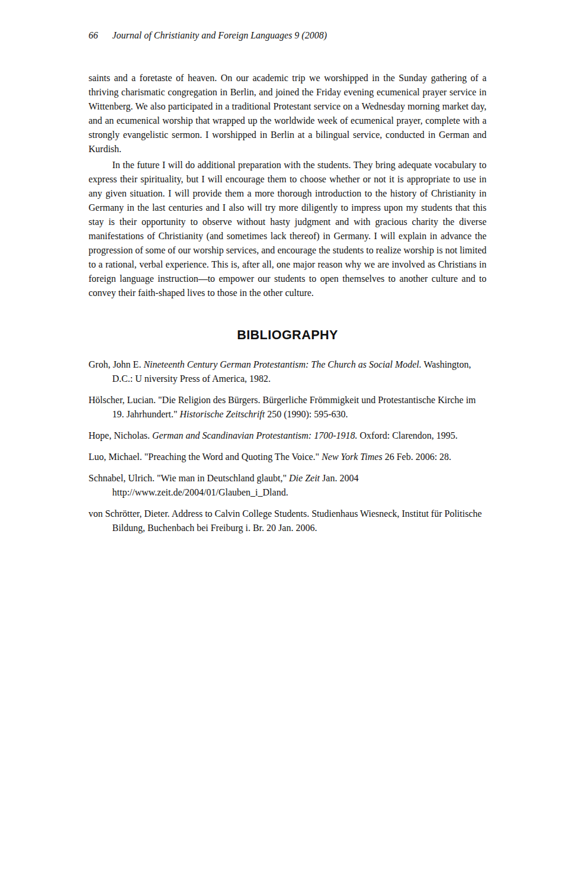66 Journal of Christianity and Foreign Languages 9 (2008)
saints and a foretaste of heaven. On our academic trip we worshipped in the Sunday gathering of a thriving charismatic congregation in Berlin, and joined the Friday evening ecumenical prayer service in Wittenberg. We also participated in a traditional Protestant service on a Wednesday morning market day, and an ecumenical worship that wrapped up the worldwide week of ecumenical prayer, complete with a strongly evangelistic sermon. I worshipped in Berlin at a bilingual service, conducted in German and Kurdish.
In the future I will do additional preparation with the students. They bring adequate vocabulary to express their spirituality, but I will encourage them to choose whether or not it is appropriate to use in any given situation. I will provide them a more thorough introduction to the history of Christianity in Germany in the last centuries and I also will try more diligently to impress upon my students that this stay is their opportunity to observe without hasty judgment and with gracious charity the diverse manifestations of Christianity (and sometimes lack thereof) in Germany. I will explain in advance the progression of some of our worship services, and encourage the students to realize worship is not limited to a rational, verbal experience. This is, after all, one major reason why we are involved as Christians in foreign language instruction—to empower our students to open themselves to another culture and to convey their faith-shaped lives to those in the other culture.
BIBLIOGRAPHY
Groh, John E. Nineteenth Century German Protestantism: The Church as Social Model. Washington, D.C.: U niversity Press of America, 1982.
Hölscher, Lucian. "Die Religion des Bürgers. Bürgerliche Frömmigkeit und Protestantische Kirche im 19. Jahrhundert." Historische Zeitschrift 250 (1990): 595-630.
Hope, Nicholas. German and Scandinavian Protestantism: 1700-1918. Oxford: Clarendon, 1995.
Luo, Michael. "Preaching the Word and Quoting The Voice." New York Times 26 Feb. 2006: 28.
Schnabel, Ulrich. "Wie man in Deutschland glaubt," Die Zeit Jan. 2004 http://www.zeit.de/2004/01/Glauben_i_Dland.
von Schrötter, Dieter. Address to Calvin College Students. Studienhaus Wiesneck, Institut für Politische Bildung, Buchenbach bei Freiburg i. Br. 20 Jan. 2006.